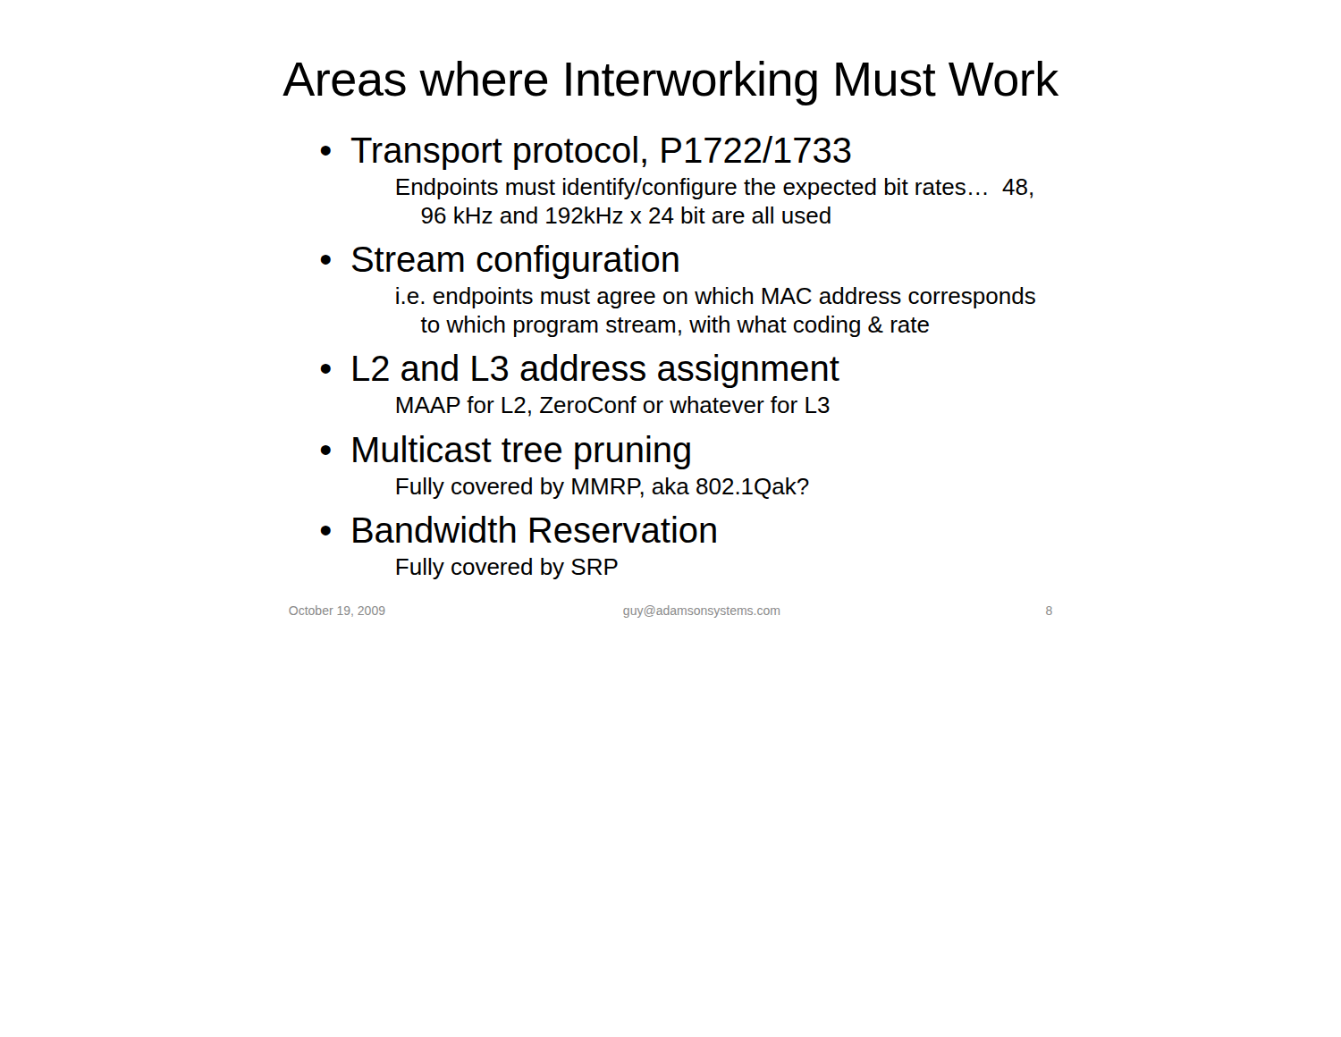Areas where Interworking Must Work
Transport protocol, P1722/1733
Endpoints must identify/configure the expected bit rates… 48, 96 kHz and 192kHz x 24 bit are all used
Stream configuration
i.e. endpoints must agree on which MAC address corresponds to which program stream, with what coding & rate
L2 and L3 address assignment
MAAP for L2, ZeroConf or whatever for L3
Multicast tree pruning
Fully covered by MMRP, aka 802.1Qak?
Bandwidth Reservation
Fully covered by SRP
October 19, 2009 guy@adamsonsystems.com 8